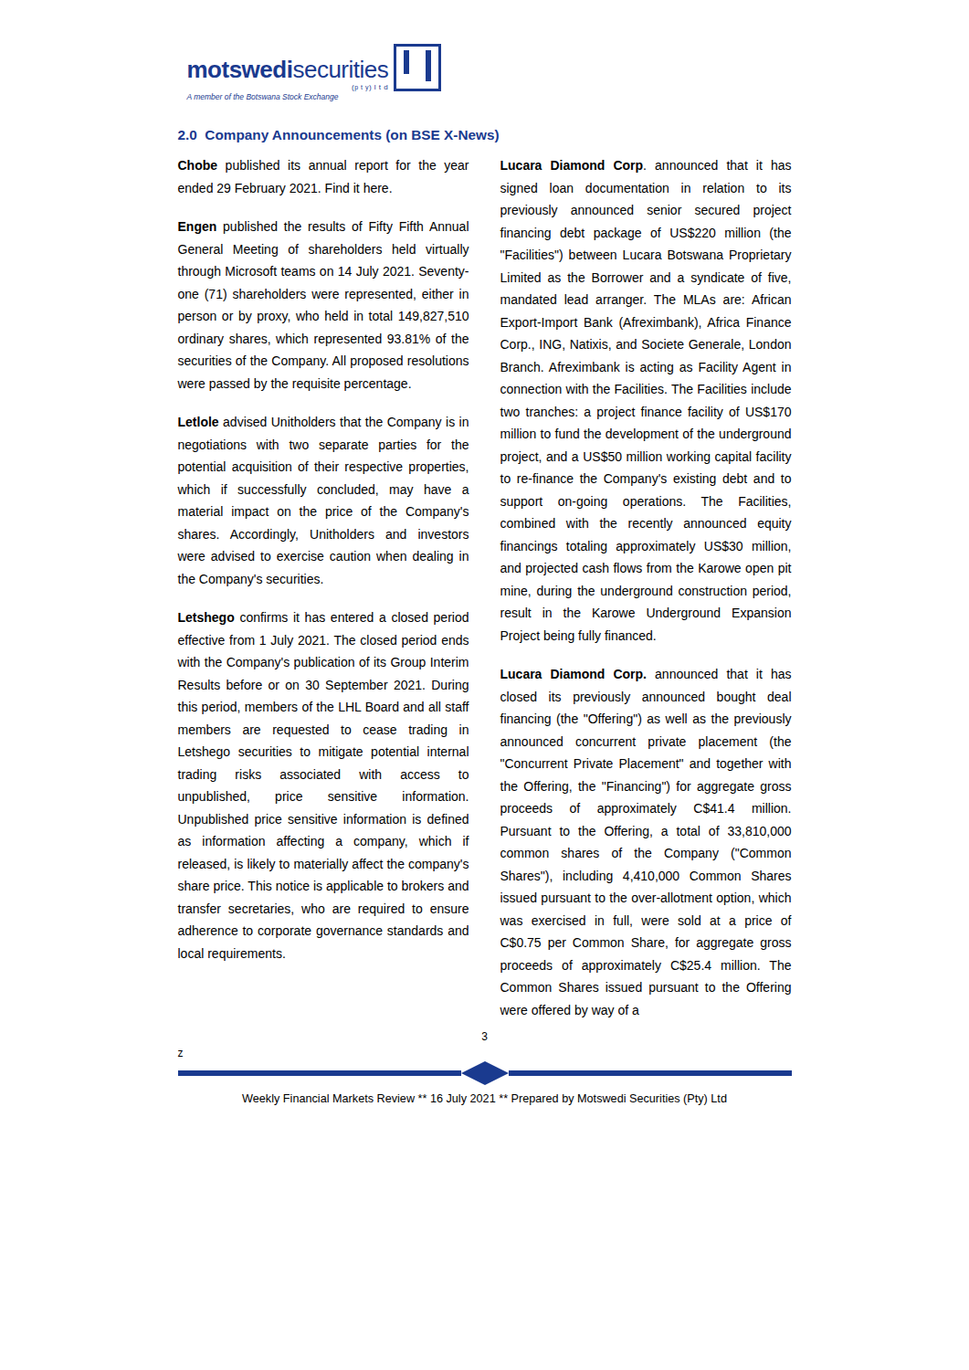motswedisecurities
(p t y) l t d
A member of the Botswana Stock Exchange
2.0 Company Announcements (on BSE X-News)
Chobe published its annual report for the year ended 29 February 2021. Find it here.
Engen published the results of Fifty Fifth Annual General Meeting of shareholders held virtually through Microsoft teams on 14 July 2021. Seventy-one (71) shareholders were represented, either in person or by proxy, who held in total 149,827,510 ordinary shares, which represented 93.81% of the securities of the Company. All proposed resolutions were passed by the requisite percentage.
Letlole advised Unitholders that the Company is in negotiations with two separate parties for the potential acquisition of their respective properties, which if successfully concluded, may have a material impact on the price of the Company's shares. Accordingly, Unitholders and investors were advised to exercise caution when dealing in the Company's securities.
Letshego confirms it has entered a closed period effective from 1 July 2021. The closed period ends with the Company's publication of its Group Interim Results before or on 30 September 2021. During this period, members of the LHL Board and all staff members are requested to cease trading in Letshego securities to mitigate potential internal trading risks associated with access to unpublished, price sensitive information. Unpublished price sensitive information is defined as information affecting a company, which if released, is likely to materially affect the company's share price. This notice is applicable to brokers and transfer secretaries, who are required to ensure adherence to corporate governance standards and local requirements.
Lucara Diamond Corp. announced that it has signed loan documentation in relation to its previously announced senior secured project financing debt package of US$220 million (the "Facilities") between Lucara Botswana Proprietary Limited as the Borrower and a syndicate of five, mandated lead arranger. The MLAs are: African Export-Import Bank (Afreximbank), Africa Finance Corp., ING, Natixis, and Societe Generale, London Branch. Afreximbank is acting as Facility Agent in connection with the Facilities. The Facilities include two tranches: a project finance facility of US$170 million to fund the development of the underground project, and a US$50 million working capital facility to re-finance the Company's existing debt and to support on-going operations. The Facilities, combined with the recently announced equity financings totaling approximately US$30 million, and projected cash flows from the Karowe open pit mine, during the underground construction period, result in the Karowe Underground Expansion Project being fully financed.
Lucara Diamond Corp. announced that it has closed its previously announced bought deal financing (the "Offering") as well as the previously announced concurrent private placement (the "Concurrent Private Placement" and together with the Offering, the "Financing") for aggregate gross proceeds of approximately C$41.4 million. Pursuant to the Offering, a total of 33,810,000 common shares of the Company ("Common Shares"), including 4,410,000 Common Shares issued pursuant to the over-allotment option, which was exercised in full, were sold at a price of C$0.75 per Common Share, for aggregate gross proceeds of approximately C$25.4 million. The Common Shares issued pursuant to the Offering were offered by way of a
3
z
Weekly Financial Markets Review ** 16 July 2021 ** Prepared by Motswedi Securities (Pty) Ltd